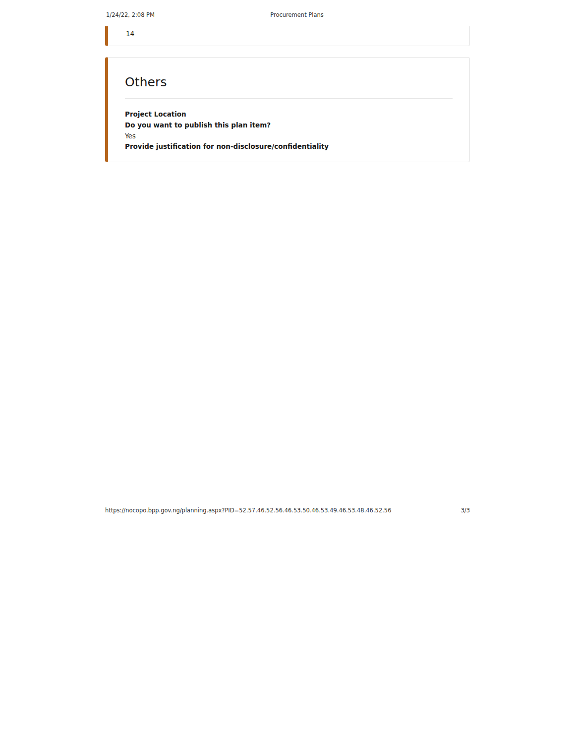1/24/22, 2:08 PM
Procurement Plans
14
Others
Project Location
Do you want to publish this plan item?
Yes
Provide justification for non-disclosure/confidentiality
https://nocopo.bpp.gov.ng/planning.aspx?PID=52.57.46.52.56.46.53.50.46.53.49.46.53.48.46.52.56
3/3